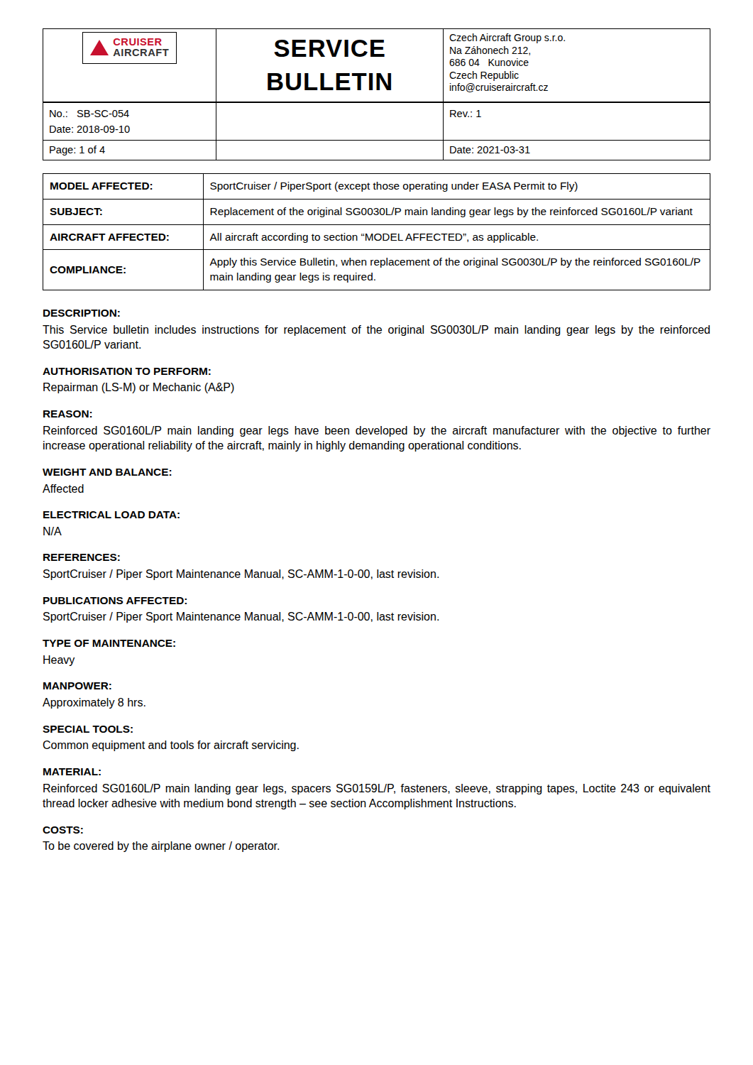| CRUISER AIRCRAFT | SERVICE BULLETIN | Czech Aircraft Group s.r.o. Na Záhonech 212, 686 04 Kunovice Czech Republic info@cruiseraircraft.cz |
| No.: SB-SC-054 Date: 2018-09-10 | | Rev.: 1 |
| Page: 1 of 4 | | Date: 2021-03-31 |
| MODEL AFFECTED: | SportCruiser / PiperSport (except those operating under EASA Permit to Fly) |
| SUBJECT: | Replacement of the original SG0030L/P main landing gear legs by the reinforced SG0160L/P variant |
| AIRCRAFT AFFECTED: | All aircraft according to section “MODEL AFFECTED”, as applicable. |
| COMPLIANCE: | Apply this Service Bulletin, when replacement of the original SG0030L/P by the reinforced SG0160L/P main landing gear legs is required. |
DESCRIPTION:
This Service bulletin includes instructions for replacement of the original SG0030L/P main landing gear legs by the reinforced SG0160L/P variant.
AUTHORISATION TO PERFORM:
Repairman (LS-M) or Mechanic (A&P)
REASON:
Reinforced SG0160L/P main landing gear legs have been developed by the aircraft manufacturer with the objective to further increase operational reliability of the aircraft, mainly in highly demanding operational conditions.
WEIGHT AND BALANCE:
Affected
ELECTRICAL LOAD DATA:
N/A
REFERENCES:
SportCruiser / Piper Sport Maintenance Manual, SC-AMM-1-0-00, last revision.
PUBLICATIONS AFFECTED:
SportCruiser / Piper Sport Maintenance Manual, SC-AMM-1-0-00, last revision.
TYPE OF MAINTENANCE:
Heavy
MANPOWER:
Approximately 8 hrs.
SPECIAL TOOLS:
Common equipment and tools for aircraft servicing.
MATERIAL:
Reinforced SG0160L/P main landing gear legs, spacers SG0159L/P, fasteners, sleeve, strapping tapes, Loctite 243 or equivalent thread locker adhesive with medium bond strength – see section Accomplishment Instructions.
COSTS:
To be covered by the airplane owner / operator.